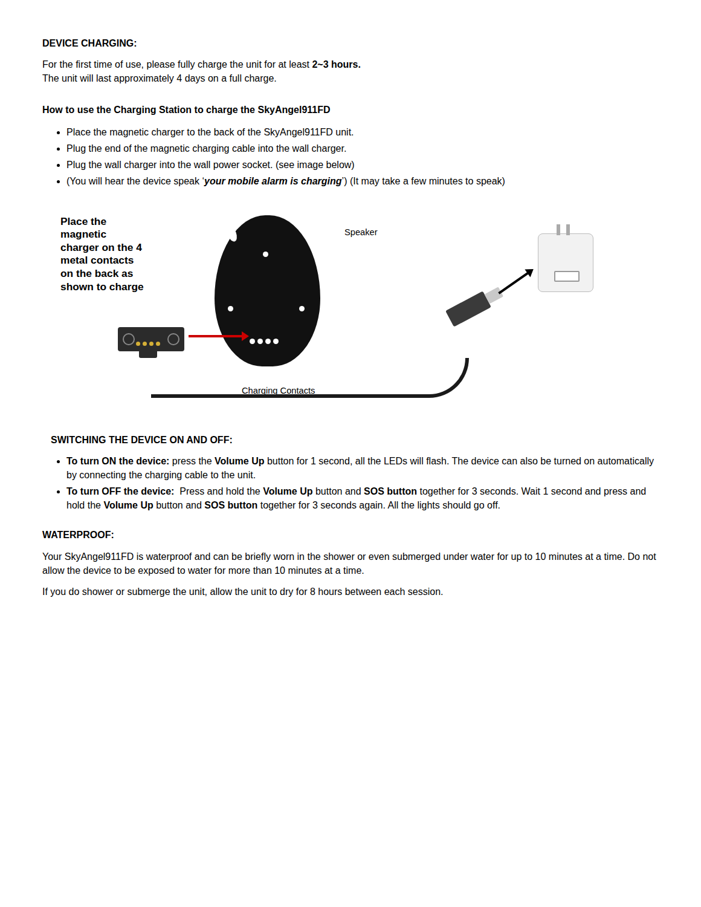DEVICE CHARGING:
For the first time of use, please fully charge the unit for at least 2~3 hours.
The unit will last approximately 4 days on a full charge.
How to use the Charging Station to charge the SkyAngel911FD
Place the magnetic charger to the back of the SkyAngel911FD unit.
Plug the end of the magnetic charging cable into the wall charger.
Plug the wall charger into the wall power socket. (see image below)
(You will hear the device speak ‘your mobile alarm is charging’) (It may take a few minutes to speak)
Place the
magnetic
charger on the 4
metal contacts
on the back as
shown to charge
Speaker
Charging Contacts
SWITCHING THE DEVICE ON AND OFF:
To turn ON the device: press the Volume Up button for 1 second, all the LEDs will flash. The device can also be turned on automatically by connecting the charging cable to the unit.
To turn OFF the device: Press and hold the Volume Up button and SOS button together for 3 seconds. Wait 1 second and press and hold the Volume Up button and SOS button together for 3 seconds again. All the lights should go off.
WATERPROOF:
Your SkyAngel911FD is waterproof and can be briefly worn in the shower or even submerged under water for up to 10 minutes at a time. Do not allow the device to be exposed to water for more than 10 minutes at a time.
If you do shower or submerge the unit, allow the unit to dry for 8 hours between each session.